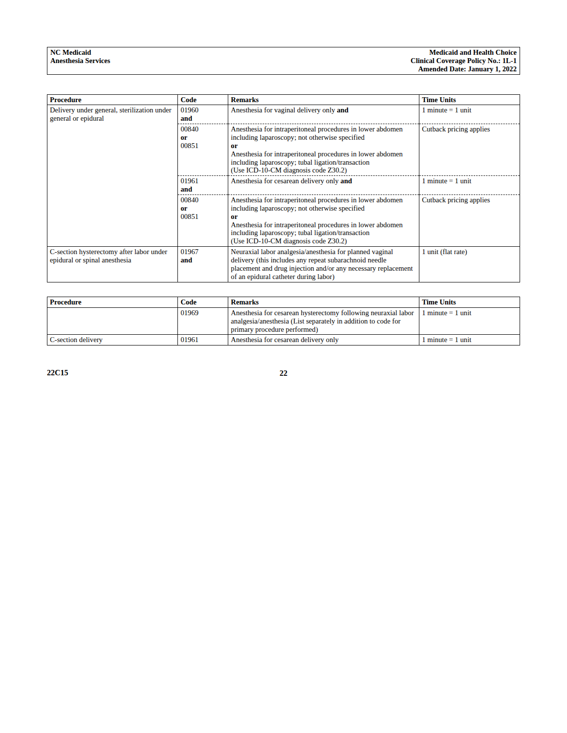| NC Medicaid Anesthesia Services | Medicaid and Health Choice Clinical Coverage Policy No.: 1L-1 Amended Date: January 1, 2022 |
| Procedure | Code | Remarks | Time Units |
| --- | --- | --- | --- |
| Delivery under general, sterilization under general or epidural | 01960 and | Anesthesia for vaginal delivery only and | 1 minute = 1 unit |
| 00840 or 00851 | Anesthesia for intraperitoneal procedures in lower abdomen including laparoscopy; not otherwise specified or Anesthesia for intraperitoneal procedures in lower abdomen including laparoscopy; tubal ligation/transaction (Use ICD-10-CM diagnosis code Z30.2) | Cutback pricing applies |
| 01961 and | Anesthesia for cesarean delivery only and | 1 minute = 1 unit |
| 00840 or 00851 | Anesthesia for intraperitoneal procedures in lower abdomen including laparoscopy; not otherwise specified or Anesthesia for intraperitoneal procedures in lower abdomen including laparoscopy; tubal ligation/transaction (Use ICD-10-CM diagnosis code Z30.2) | Cutback pricing applies |
| C-section hysterectomy after labor under epidural or spinal anesthesia | 01967 and | Neuraxial labor analgesia/anesthesia for planned vaginal delivery (this includes any repeat subarachnoid needle placement and drug injection and/or any necessary replacement of an epidural catheter during labor) | 1 unit (flat rate) |
| Procedure | Code | Remarks | Time Units |
| --- | --- | --- | --- |
| | 01969 | Anesthesia for cesarean hysterectomy following neuraxial labor analgesia/anesthesia (List separately in addition to code for primary procedure performed) | 1 minute = 1 unit |
| C-section delivery | 01961 | Anesthesia for cesarean delivery only | 1 minute = 1 unit |
22
22C15